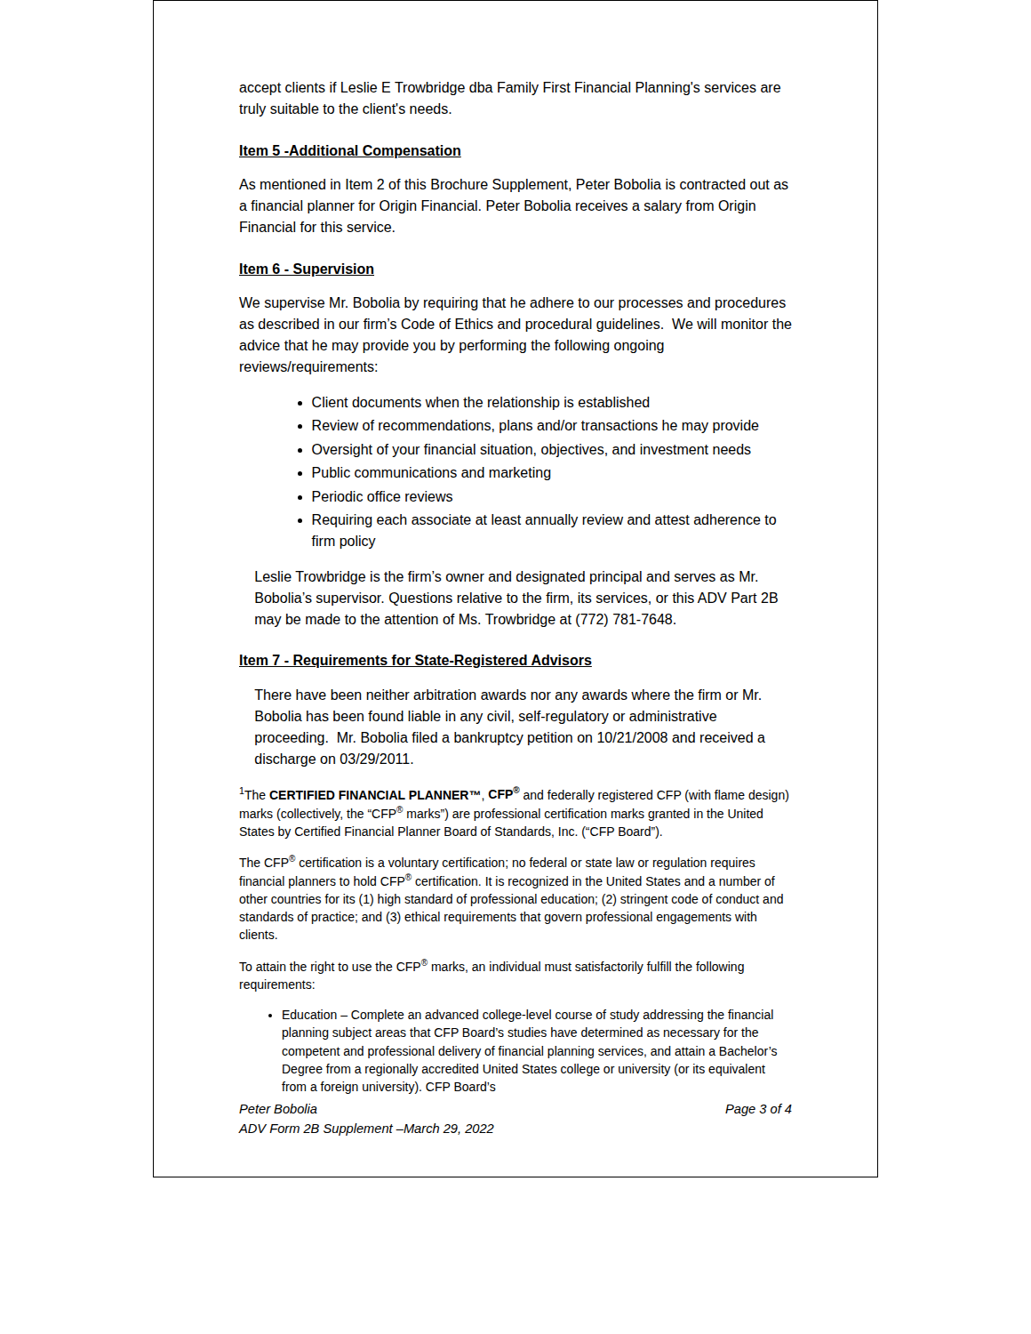accept clients if Leslie E Trowbridge dba Family First Financial Planning's services are truly suitable to the client's needs.
Item 5 -Additional Compensation
As mentioned in Item 2 of this Brochure Supplement, Peter Bobolia is contracted out as a financial planner for Origin Financial. Peter Bobolia receives a salary from Origin Financial for this service.
Item 6 - Supervision
We supervise Mr. Bobolia by requiring that he adhere to our processes and procedures as described in our firm’s Code of Ethics and procedural guidelines. We will monitor the advice that he may provide you by performing the following ongoing reviews/requirements:
Client documents when the relationship is established
Review of recommendations, plans and/or transactions he may provide
Oversight of your financial situation, objectives, and investment needs
Public communications and marketing
Periodic office reviews
Requiring each associate at least annually review and attest adherence to firm policy
Leslie Trowbridge is the firm’s owner and designated principal and serves as Mr. Bobolia’s supervisor. Questions relative to the firm, its services, or this ADV Part 2B may be made to the attention of Ms. Trowbridge at (772) 781-7648.
Item 7 - Requirements for State-Registered Advisors
There have been neither arbitration awards nor any awards where the firm or Mr. Bobolia has been found liable in any civil, self-regulatory or administrative proceeding. Mr. Bobolia filed a bankruptcy petition on 10/21/2008 and received a discharge on 03/29/2011.
1 The CERTIFIED FINANCIAL PLANNER™, CFP® and federally registered CFP (with flame design) marks (collectively, the “CFP® marks”) are professional certification marks granted in the United States by Certified Financial Planner Board of Standards, Inc. (“CFP Board”).
The CFP® certification is a voluntary certification; no federal or state law or regulation requires financial planners to hold CFP® certification. It is recognized in the United States and a number of other countries for its (1) high standard of professional education; (2) stringent code of conduct and standards of practice; and (3) ethical requirements that govern professional engagements with clients.
To attain the right to use the CFP® marks, an individual must satisfactorily fulfill the following requirements:
Education – Complete an advanced college-level course of study addressing the financial planning subject areas that CFP Board’s studies have determined as necessary for the competent and professional delivery of financial planning services, and attain a Bachelor’s Degree from a regionally accredited United States college or university (or its equivalent from a foreign university). CFP Board’s
Peter Bobolia ADV Form 2B Supplement –March 29, 2022
Page 3 of 4